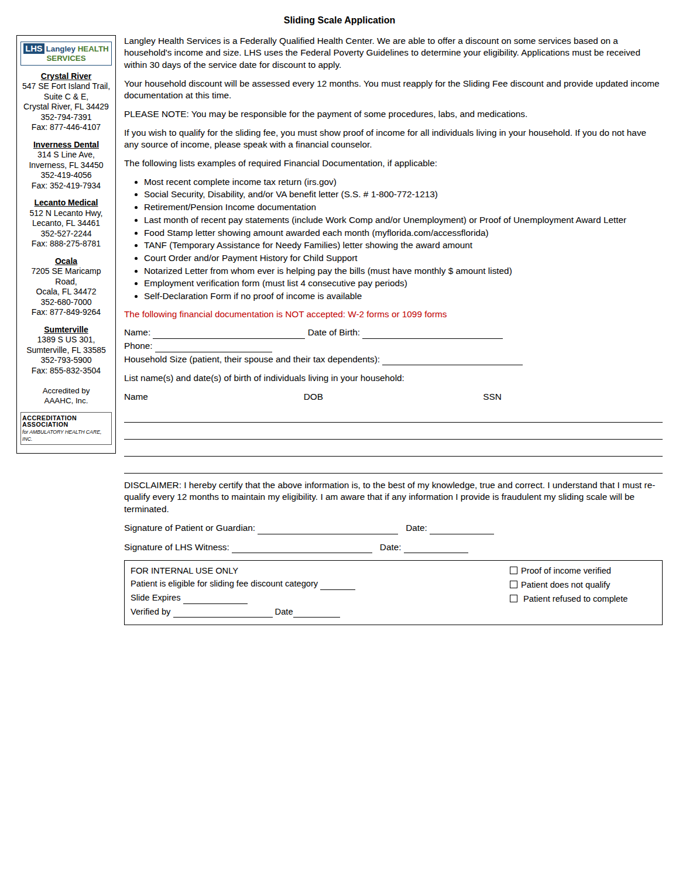Sliding Scale Application
LHSLangley HEALTH SERVICES
Crystal River 547 SE Fort Island Trail, Suite C & E,
Crystal River, FL 34429
352-794-7391
Fax: 877-446-4107
Inverness Dental 314 S Line Ave,
Inverness, FL 34450
352-419-4056
Fax: 352-419-7934
Lecanto Medical 512 N Lecanto Hwy, Lecanto, FL 34461
352-527-2244
Fax: 888-275-8781
Ocala 7205 SE Maricamp Road,
Ocala, FL 34472
352-680-7000
Fax: 877-849-9264
Sumterville 1389 S US 301,
Sumterville, FL 33585
352-793-5900
Fax: 855-832-3504
Accredited by
AAAHC, Inc.
ACCREDITATION
ASSOCIATION
for AMBULATORY HEALTH CARE, INC.
Langley Health Services is a Federally Qualified Health Center. We are able to offer a discount on some services based on a household's income and size. LHS uses the Federal Poverty Guidelines to determine your eligibility. Applications must be received within 30 days of the service date for discount to apply.
Your household discount will be assessed every 12 months. You must reapply for the Sliding Fee discount and provide updated income documentation at this time.
PLEASE NOTE: You may be responsible for the payment of some procedures, labs, and medications.
If you wish to qualify for the sliding fee, you must show proof of income for all individuals living in your household. If you do not have any source of income, please speak with a financial counselor.
The following lists examples of required Financial Documentation, if applicable:
Most recent complete income tax return (irs.gov)
Social Security, Disability, and/or VA benefit letter (S.S. # 1-800-772-1213)
Retirement/Pension Income documentation
Last month of recent pay statements (include Work Comp and/or Unemployment) or Proof of Unemployment Award Letter
Food Stamp letter showing amount awarded each month (myflorida.com/accessflorida)
TANF (Temporary Assistance for Needy Families) letter showing the award amount
Court Order and/or Payment History for Child Support
Notarized Letter from whom ever is helping pay the bills (must have monthly $ amount listed)
Employment verification form (must list 4 consecutive pay periods)
Self-Declaration Form if no proof of income is available
The following financial documentation is NOT accepted: W-2 forms or 1099 forms
Name: Date of Birth:
Phone:
Household Size (patient, their spouse and their tax dependents):
List name(s) and date(s) of birth of individuals living in your household:
| Name | DOB | SSN |
| --- | --- | --- |
DISCLAIMER: I hereby certify that the above information is, to the best of my knowledge, true and correct. I understand that I must re-qualify every 12 months to maintain my eligibility. I am aware that if any information I provide is fraudulent my sliding scale will be terminated.
Signature of Patient or Guardian: Date:
Signature of LHS Witness: Date:
FOR INTERNAL USE ONLY
Patient is eligible for sliding fee discount category
Slide Expires
Verified by Date
Proof of income verified
Patient does not qualify
Patient refused to complete